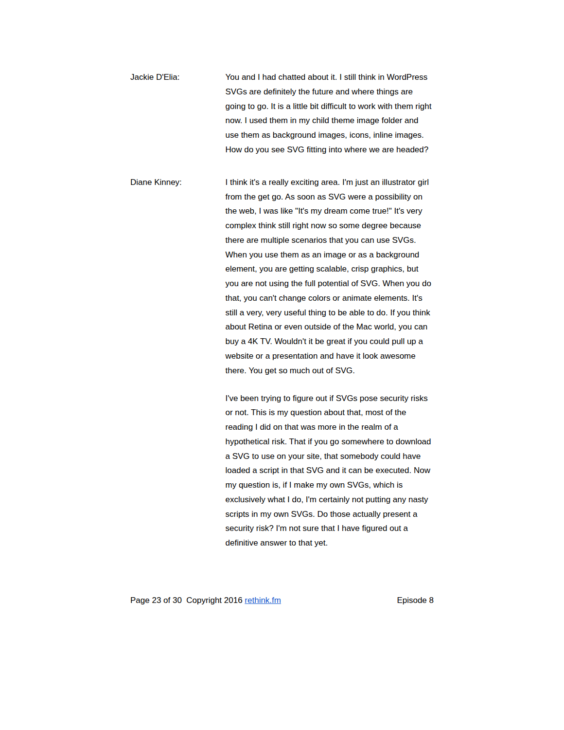Jackie D'Elia:
You and I had chatted about it. I still think in WordPress SVGs are definitely the future and where things are going to go. It is a little bit difficult to work with them right now. I used them in my child theme image folder and use them as background images, icons, inline images. How do you see SVG fitting into where we are headed?
Diane Kinney:
I think it's a really exciting area. I'm just an illustrator girl from the get go. As soon as SVG were a possibility on the web, I was like "It's my dream come true!" It's very complex think still right now so some degree because there are multiple scenarios that you can use SVGs. When you use them as an image or as a background element, you are getting scalable, crisp graphics, but you are not using the full potential of SVG. When you do that, you can't change colors or animate elements. It's still a very, very useful thing to be able to do. If you think about Retina or even outside of the Mac world, you can buy a 4K TV. Wouldn't it be great if you could pull up a website or a presentation and have it look awesome there. You get so much out of SVG.
I've been trying to figure out if SVGs pose security risks or not. This is my question about that, most of the reading I did on that was more in the realm of a hypothetical risk. That if you go somewhere to download a SVG to use on your site, that somebody could have loaded a script in that SVG and it can be executed. Now my question is, if I make my own SVGs, which is exclusively what I do, I'm certainly not putting any nasty scripts in my own SVGs. Do those actually present a security risk? I'm not sure that I have figured out a definitive answer to that yet.
Page 23 of 30 Copyright 2016 rethink.fm
Episode 8